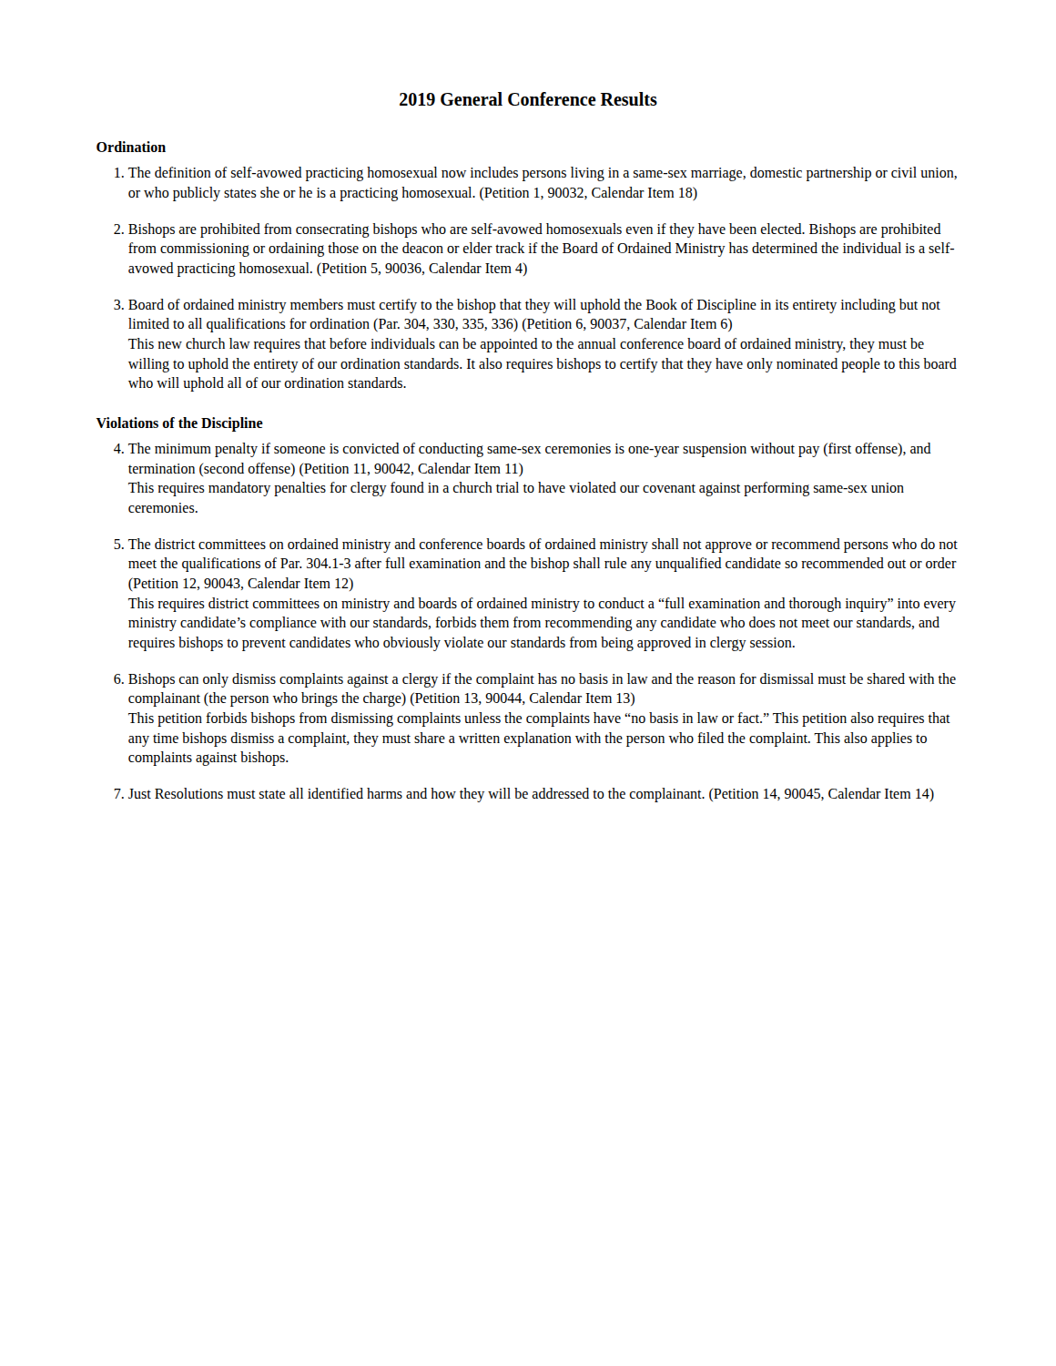2019 General Conference Results
Ordination
The definition of self-avowed practicing homosexual now includes persons living in a same-sex marriage, domestic partnership or civil union, or who publicly states she or he is a practicing homosexual. (Petition 1, 90032, Calendar Item 18)
Bishops are prohibited from consecrating bishops who are self-avowed homosexuals even if they have been elected. Bishops are prohibited from commissioning or ordaining those on the deacon or elder track if the Board of Ordained Ministry has determined the individual is a self-avowed practicing homosexual. (Petition 5, 90036, Calendar Item 4)
Board of ordained ministry members must certify to the bishop that they will uphold the Book of Discipline in its entirety including but not limited to all qualifications for ordination (Par. 304, 330, 335, 336) (Petition 6, 90037, Calendar Item 6)
This new church law requires that before individuals can be appointed to the annual conference board of ordained ministry, they must be willing to uphold the entirety of our ordination standards. It also requires bishops to certify that they have only nominated people to this board who will uphold all of our ordination standards.
Violations of the Discipline
The minimum penalty if someone is convicted of conducting same-sex ceremonies is one-year suspension without pay (first offense), and termination (second offense) (Petition 11, 90042, Calendar Item 11)
This requires mandatory penalties for clergy found in a church trial to have violated our covenant against performing same-sex union ceremonies.
The district committees on ordained ministry and conference boards of ordained ministry shall not approve or recommend persons who do not meet the qualifications of Par. 304.1-3 after full examination and the bishop shall rule any unqualified candidate so recommended out or order (Petition 12, 90043, Calendar Item 12)
This requires district committees on ministry and boards of ordained ministry to conduct a “full examination and thorough inquiry” into every ministry candidate’s compliance with our standards, forbids them from recommending any candidate who does not meet our standards, and requires bishops to prevent candidates who obviously violate our standards from being approved in clergy session.
Bishops can only dismiss complaints against a clergy if the complaint has no basis in law and the reason for dismissal must be shared with the complainant (the person who brings the charge) (Petition 13, 90044, Calendar Item 13)
This petition forbids bishops from dismissing complaints unless the complaints have “no basis in law or fact.” This petition also requires that any time bishops dismiss a complaint, they must share a written explanation with the person who filed the complaint. This also applies to complaints against bishops.
Just Resolutions must state all identified harms and how they will be addressed to the complainant. (Petition 14, 90045, Calendar Item 14)